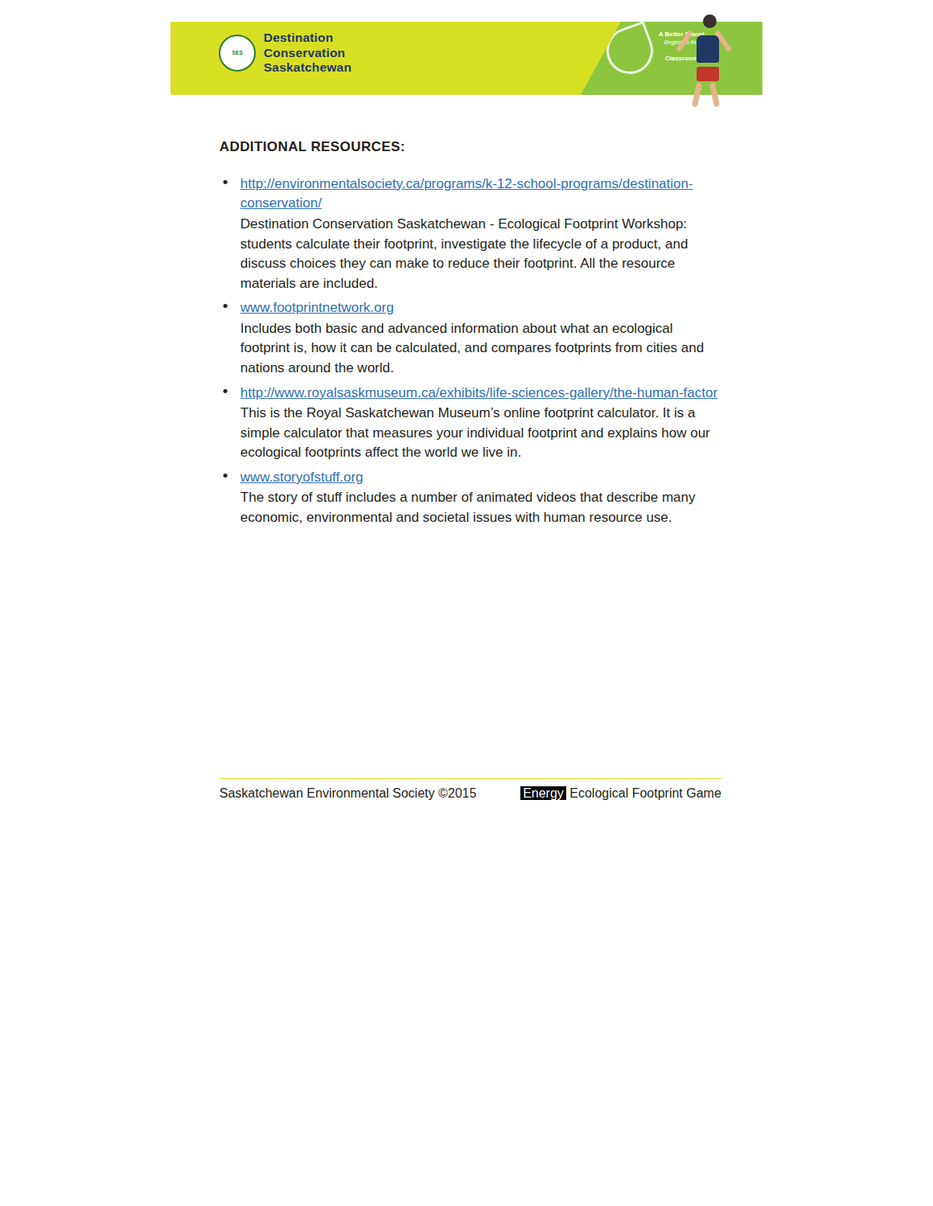SES
Destination
Conservation
Saskatchewan
A Better Planet
Begins in the
Classroom
ADDITIONAL RESOURCES:
http://environmentalsociety.ca/programs/k-12-school-programs/destination-conservation/ Destination Conservation Saskatchewan - Ecological Footprint Workshop: students calculate their footprint, investigate the lifecycle of a product, and discuss choices they can make to reduce their footprint. All the resource materials are included.
www.footprintnetwork.org Includes both basic and advanced information about what an ecological footprint is, how it can be calculated, and compares footprints from cities and nations around the world.
http://www.royalsaskmuseum.ca/exhibits/life-sciences-gallery/the-human-factor This is the Royal Saskatchewan Museum’s online footprint calculator. It is a simple calculator that measures your individual footprint and explains how our ecological footprints affect the world we live in.
www.storyofstuff.org The story of stuff includes a number of animated videos that describe many economic, environmental and societal issues with human resource use.
Saskatchewan Environmental Society ©2015
Energy Ecological Footprint Game